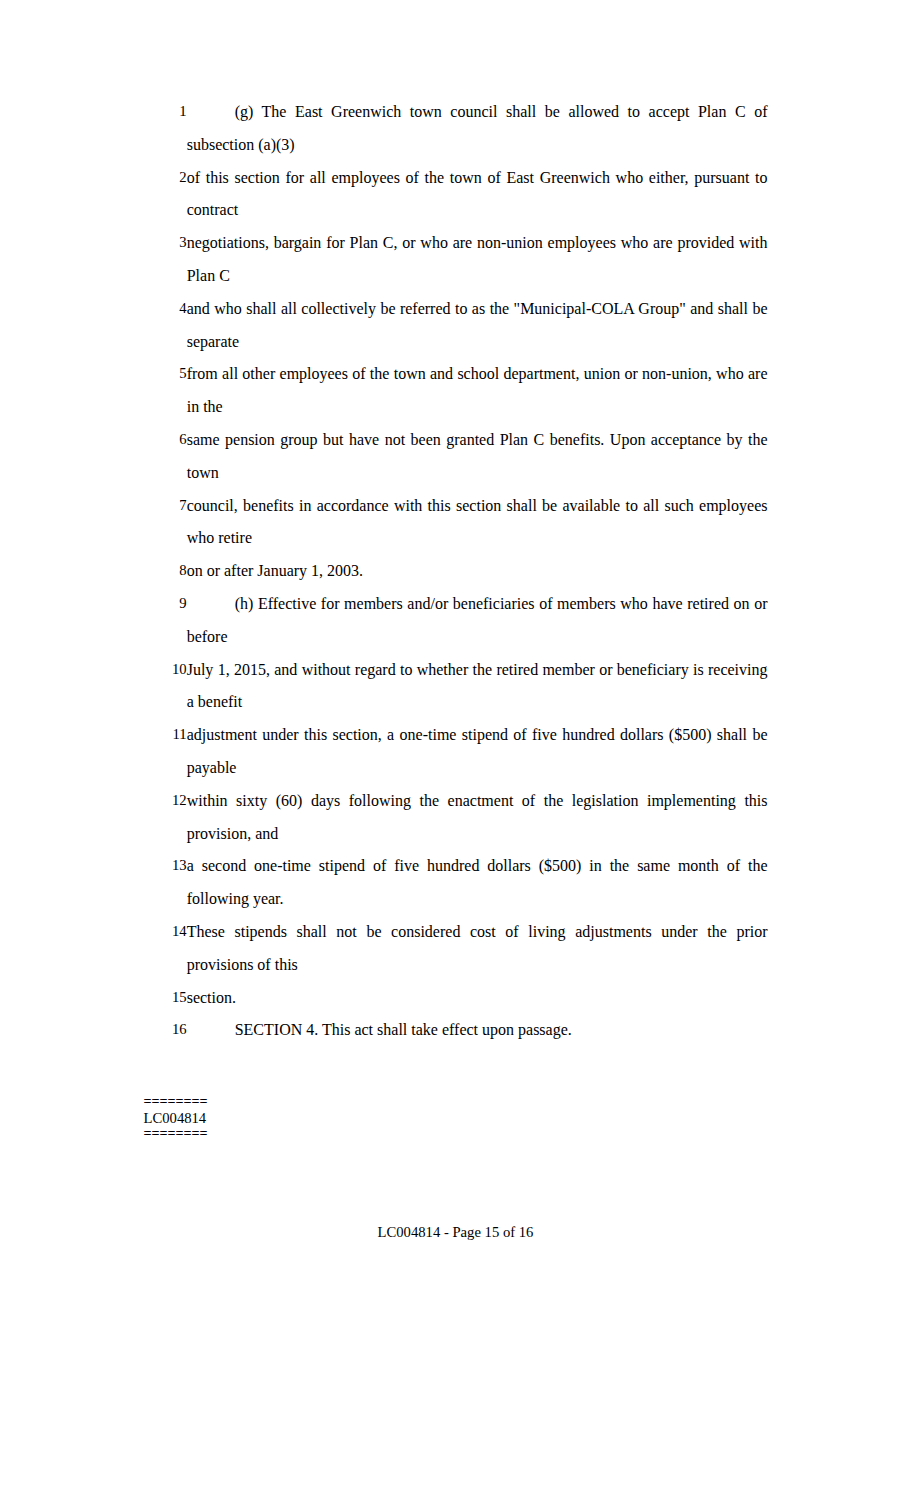| 1 | (g) The East Greenwich town council shall be allowed to accept Plan C of subsection (a)(3) |
| 2 | of this section for all employees of the town of East Greenwich who either, pursuant to contract |
| 3 | negotiations, bargain for Plan C, or who are non-union employees who are provided with Plan C |
| 4 | and who shall all collectively be referred to as the "Municipal-COLA Group" and shall be separate |
| 5 | from all other employees of the town and school department, union or non-union, who are in the |
| 6 | same pension group but have not been granted Plan C benefits. Upon acceptance by the town |
| 7 | council, benefits in accordance with this section shall be available to all such employees who retire |
| 8 | on or after January 1, 2003. |
| 9 | (h) Effective for members and/or beneficiaries of members who have retired on or before |
| 10 | July 1, 2015, and without regard to whether the retired member or beneficiary is receiving a benefit |
| 11 | adjustment under this section, a one-time stipend of five hundred dollars ($500) shall be payable |
| 12 | within sixty (60) days following the enactment of the legislation implementing this provision, and |
| 13 | a second one-time stipend of five hundred dollars ($500) in the same month of the following year. |
| 14 | These stipends shall not be considered cost of living adjustments under the prior provisions of this |
| 15 | section. |
| 16 | SECTION 4. This act shall take effect upon passage. |
========
LC004814
========
LC004814 - Page 15 of 16